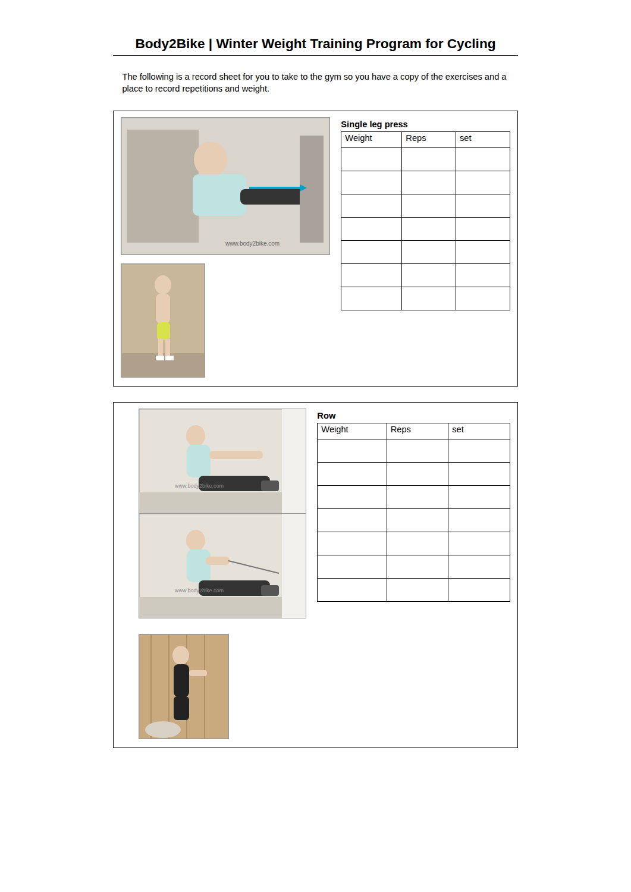Body2Bike | Winter Weight Training Program for Cycling
The following is a record sheet for you to take to the gym so you have a copy of the exercises and a place to record repetitions and weight.
Single leg press
| Weight | Reps | set |
| --- | --- | --- |
Row
| Weight | Reps | set |
| --- | --- | --- |